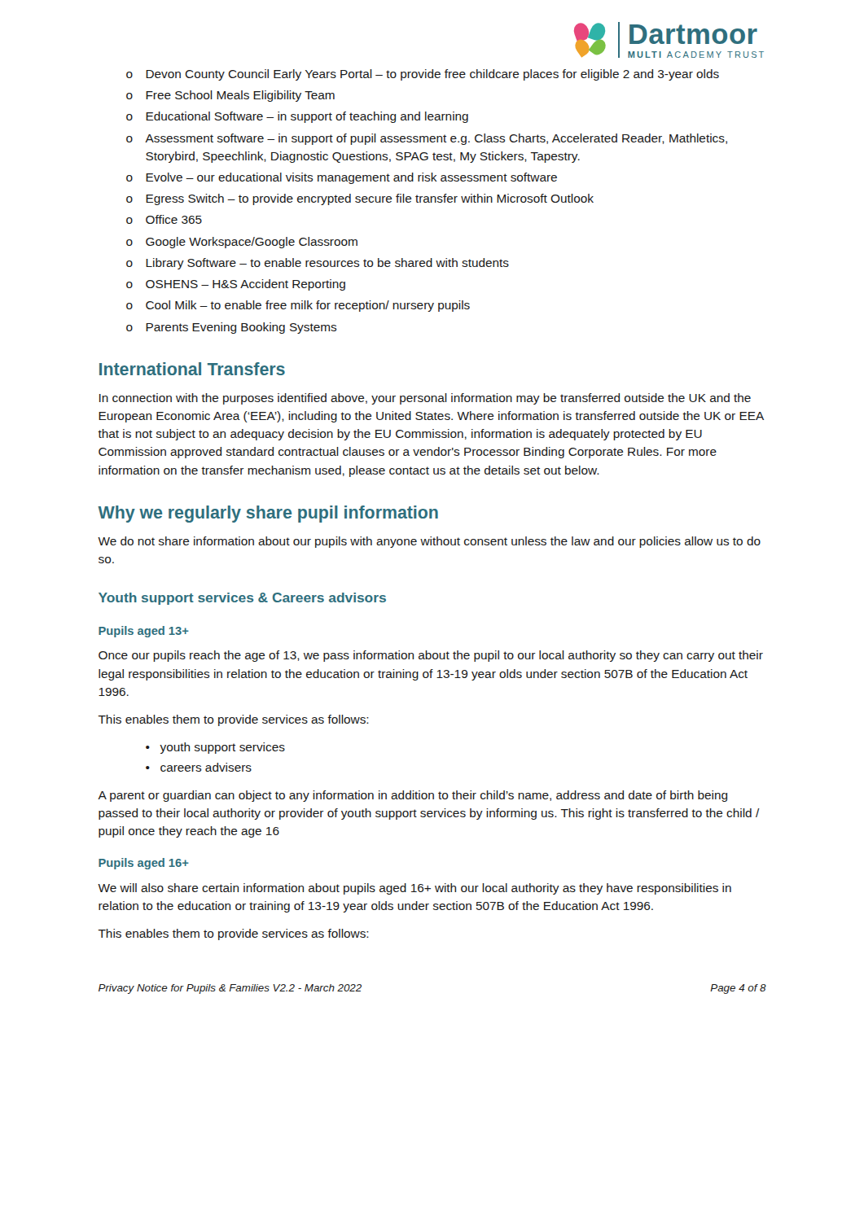Dartmoor
MULTI ACADEMY TRUST
Devon County Council Early Years Portal – to provide free childcare places for eligible 2 and 3-year olds
Free School Meals Eligibility Team
Educational Software – in support of teaching and learning
Assessment software – in support of pupil assessment e.g. Class Charts, Accelerated Reader, Mathletics, Storybird, Speechlink, Diagnostic Questions, SPAG test, My Stickers, Tapestry.
Evolve – our educational visits management and risk assessment software
Egress Switch – to provide encrypted secure file transfer within Microsoft Outlook
Office 365
Google Workspace/Google Classroom
Library Software – to enable resources to be shared with students
OSHENS – H&S Accident Reporting
Cool Milk – to enable free milk for reception/ nursery pupils
Parents Evening Booking Systems
International Transfers
In connection with the purposes identified above, your personal information may be transferred outside the UK and the European Economic Area (‘EEA’), including to the United States. Where information is transferred outside the UK or EEA that is not subject to an adequacy decision by the EU Commission, information is adequately protected by EU Commission approved standard contractual clauses or a vendor's Processor Binding Corporate Rules. For more information on the transfer mechanism used, please contact us at the details set out below.
Why we regularly share pupil information
We do not share information about our pupils with anyone without consent unless the law and our policies allow us to do so.
Youth support services & Careers advisors
Pupils aged 13+
Once our pupils reach the age of 13, we pass information about the pupil to our local authority so they can carry out their legal responsibilities in relation to the education or training of 13-19 year olds under section 507B of the Education Act 1996.
This enables them to provide services as follows:
youth support services
careers advisers
A parent or guardian can object to any information in addition to their child’s name, address and date of birth being passed to their local authority or provider of youth support services by informing us. This right is transferred to the child / pupil once they reach the age 16
Pupils aged 16+
We will also share certain information about pupils aged 16+ with our local authority as they have responsibilities in relation to the education or training of 13-19 year olds under section 507B of the Education Act 1996.
This enables them to provide services as follows:
Privacy Notice for Pupils & Families V2.2 - March 2022
Page 4 of 8